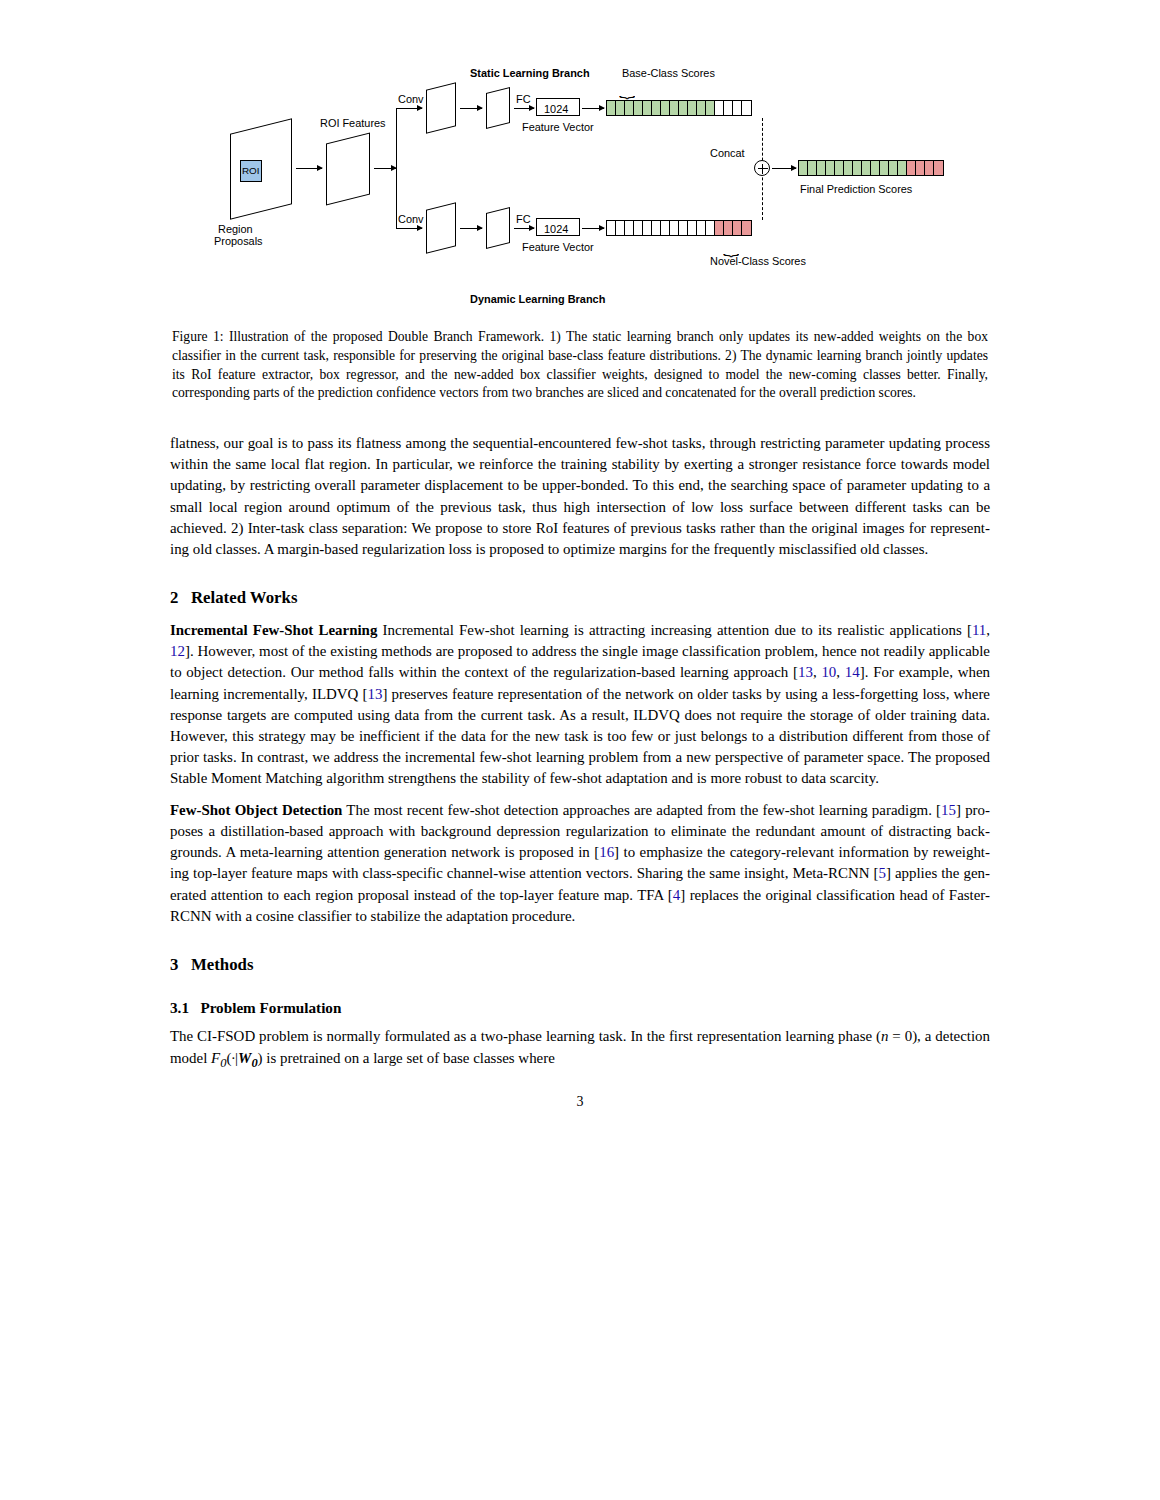Static Learning Branch
Dynamic Learning Branch
ROI
Region
Proposals
ROI Features
Conv
FC
1024
Feature Vector
⏟
Base-Class Scores
Conv
FC
1024
Feature Vector
⏟
Novel-Class Scores
Concat
Final Prediction Scores
Figure 1: Illustration of the proposed Double Branch Framework. 1) The static learning branch only updates its new-added weights on the box classifier in the current task, responsible for preserving the original base-class feature distributions. 2) The dynamic learning branch jointly updates its RoI feature extractor, box regressor, and the new-added box classifier weights, designed to model the new-coming classes better. Finally, corresponding parts of the prediction confidence vectors from two branches are sliced and concatenated for the overall prediction scores.
flatness, our goal is to pass its flatness among the sequential-encountered few-shot tasks, through restricting parameter updating process within the same local flat region. In particular, we reinforce the training stability by exerting a stronger resistance force towards model updating, by restricting overall parameter displacement to be upper-bonded. To this end, the searching space of parameter updating to a small local region around optimum of the previous task, thus high intersection of low loss surface between different tasks can be achieved. 2) Inter-task class separation: We propose to store RoI features of previous tasks rather than the original images for representing old classes. A margin-based regularization loss is proposed to optimize margins for the frequently misclassified old classes.
2 Related Works
Incremental Few-Shot Learning Incremental Few-shot learning is attracting increasing attention due to its realistic applications [11, 12]. However, most of the existing methods are proposed to address the single image classification problem, hence not readily applicable to object detection. Our method falls within the context of the regularization-based learning approach [13, 10, 14]. For example, when learning incrementally, ILDVQ [13] preserves feature representation of the network on older tasks by using a less-forgetting loss, where response targets are computed using data from the current task. As a result, ILDVQ does not require the storage of older training data. However, this strategy may be inefficient if the data for the new task is too few or just belongs to a distribution different from those of prior tasks. In contrast, we address the incremental few-shot learning problem from a new perspective of parameter space. The proposed Stable Moment Matching algorithm strengthens the stability of few-shot adaptation and is more robust to data scarcity.
Few-Shot Object Detection The most recent few-shot detection approaches are adapted from the few-shot learning paradigm. [15] proposes a distillation-based approach with background depression regularization to eliminate the redundant amount of distracting backgrounds. A meta-learning attention generation network is proposed in [16] to emphasize the category-relevant information by reweighting top-layer feature maps with class-specific channel-wise attention vectors. Sharing the same insight, Meta-RCNN [5] applies the generated attention to each region proposal instead of the top-layer feature map. TFA [4] replaces the original classification head of Faster-RCNN with a cosine classifier to stabilize the adaptation procedure.
3 Methods
3.1 Problem Formulation
The CI-FSOD problem is normally formulated as a two-phase learning task. In the first representation learning phase (n = 0), a detection model F0(·|W0) is pretrained on a large set of base classes where
3